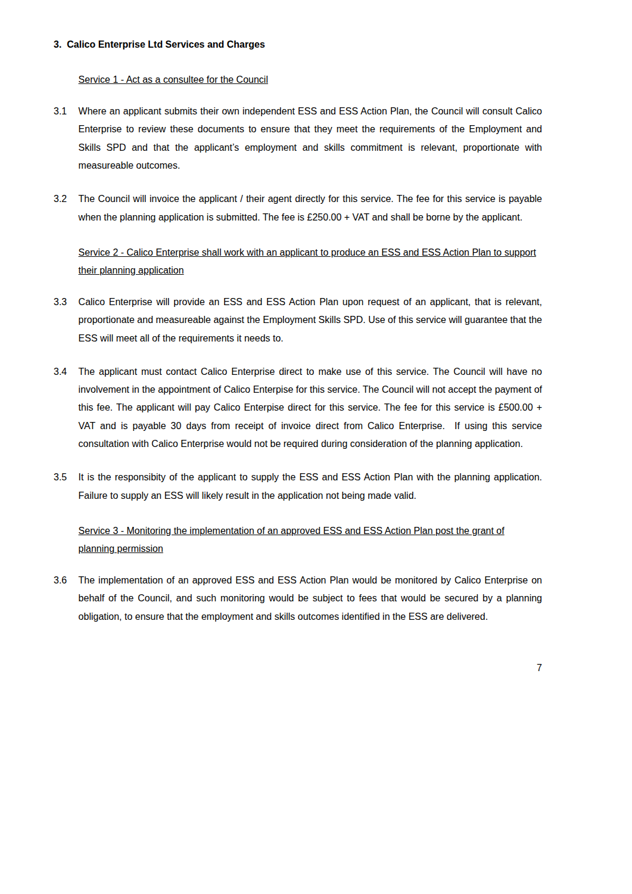3. Calico Enterprise Ltd Services and Charges
Service 1 - Act as a consultee for the Council
3.1
Where an applicant submits their own independent ESS and ESS Action Plan, the Council will consult Calico Enterprise to review these documents to ensure that they meet the requirements of the Employment and Skills SPD and that the applicant’s employment and skills commitment is relevant, proportionate with measureable outcomes.
3.2
The Council will invoice the applicant / their agent directly for this service. The fee for this service is payable when the planning application is submitted. The fee is £250.00 + VAT and shall be borne by the applicant.
Service 2 - Calico Enterprise shall work with an applicant to produce an ESS and ESS Action Plan to support their planning application
3.3
Calico Enterprise will provide an ESS and ESS Action Plan upon request of an applicant, that is relevant, proportionate and measureable against the Employment Skills SPD. Use of this service will guarantee that the ESS will meet all of the requirements it needs to.
3.4
The applicant must contact Calico Enterprise direct to make use of this service. The Council will have no involvement in the appointment of Calico Enterpise for this service. The Council will not accept the payment of this fee. The applicant will pay Calico Enterpise direct for this service. The fee for this service is £500.00 + VAT and is payable 30 days from receipt of invoice direct from Calico Enterprise. If using this service consultation with Calico Enterprise would not be required during consideration of the planning application.
3.5
It is the responsibity of the applicant to supply the ESS and ESS Action Plan with the planning application. Failure to supply an ESS will likely result in the application not being made valid.
Service 3 - Monitoring the implementation of an approved ESS and ESS Action Plan post the grant of planning permission
3.6
The implementation of an approved ESS and ESS Action Plan would be monitored by Calico Enterprise on behalf of the Council, and such monitoring would be subject to fees that would be secured by a planning obligation, to ensure that the employment and skills outcomes identified in the ESS are delivered.
7